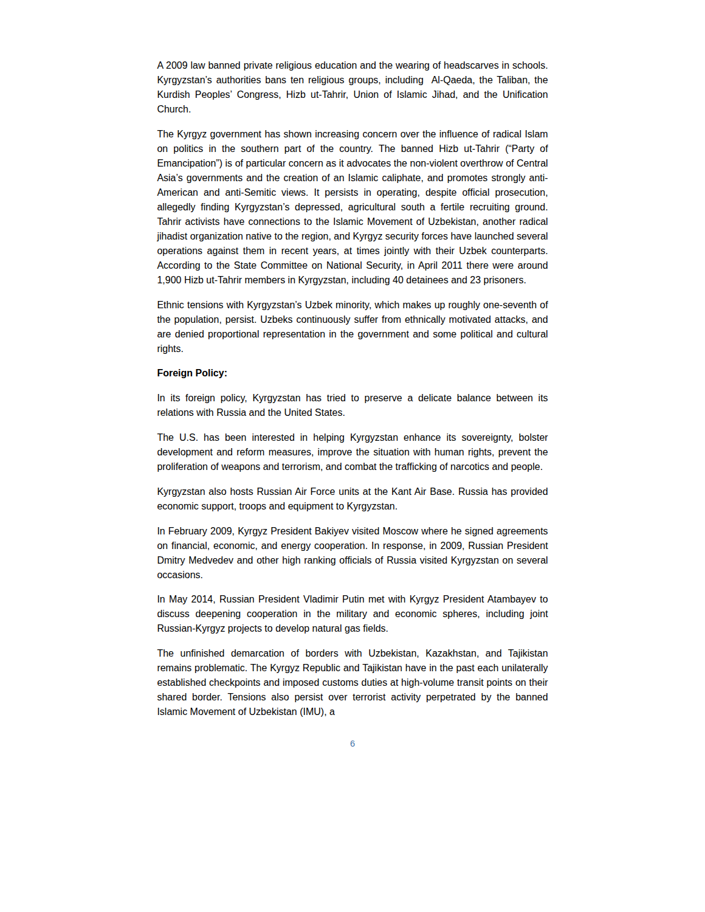A 2009 law banned private religious education and the wearing of headscarves in schools. Kyrgyzstan’s authorities bans ten religious groups, including Al-Qaeda, the Taliban, the Kurdish Peoples’ Congress, Hizb ut-Tahrir, Union of Islamic Jihad, and the Unification Church.
The Kyrgyz government has shown increasing concern over the influence of radical Islam on politics in the southern part of the country. The banned Hizb ut-Tahrir (“Party of Emancipation”) is of particular concern as it advocates the non-violent overthrow of Central Asia’s governments and the creation of an Islamic caliphate, and promotes strongly anti-American and anti-Semitic views. It persists in operating, despite official prosecution, allegedly finding Kyrgyzstan’s depressed, agricultural south a fertile recruiting ground. Tahrir activists have connections to the Islamic Movement of Uzbekistan, another radical jihadist organization native to the region, and Kyrgyz security forces have launched several operations against them in recent years, at times jointly with their Uzbek counterparts. According to the State Committee on National Security, in April 2011 there were around 1,900 Hizb ut-Tahrir members in Kyrgyzstan, including 40 detainees and 23 prisoners.
Ethnic tensions with Kyrgyzstan’s Uzbek minority, which makes up roughly one-seventh of the population, persist. Uzbeks continuously suffer from ethnically motivated attacks, and are denied proportional representation in the government and some political and cultural rights.
Foreign Policy:
In its foreign policy, Kyrgyzstan has tried to preserve a delicate balance between its relations with Russia and the United States.
The U.S. has been interested in helping Kyrgyzstan enhance its sovereignty, bolster development and reform measures, improve the situation with human rights, prevent the proliferation of weapons and terrorism, and combat the trafficking of narcotics and people.
Kyrgyzstan also hosts Russian Air Force units at the Kant Air Base. Russia has provided economic support, troops and equipment to Kyrgyzstan.
In February 2009, Kyrgyz President Bakiyev visited Moscow where he signed agreements on financial, economic, and energy cooperation. In response, in 2009, Russian President Dmitry Medvedev and other high ranking officials of Russia visited Kyrgyzstan on several occasions.
In May 2014, Russian President Vladimir Putin met with Kyrgyz President Atambayev to discuss deepening cooperation in the military and economic spheres, including joint Russian-Kyrgyz projects to develop natural gas fields.
The unfinished demarcation of borders with Uzbekistan, Kazakhstan, and Tajikistan remains problematic. The Kyrgyz Republic and Tajikistan have in the past each unilaterally established checkpoints and imposed customs duties at high-volume transit points on their shared border. Tensions also persist over terrorist activity perpetrated by the banned Islamic Movement of Uzbekistan (IMU), a
6